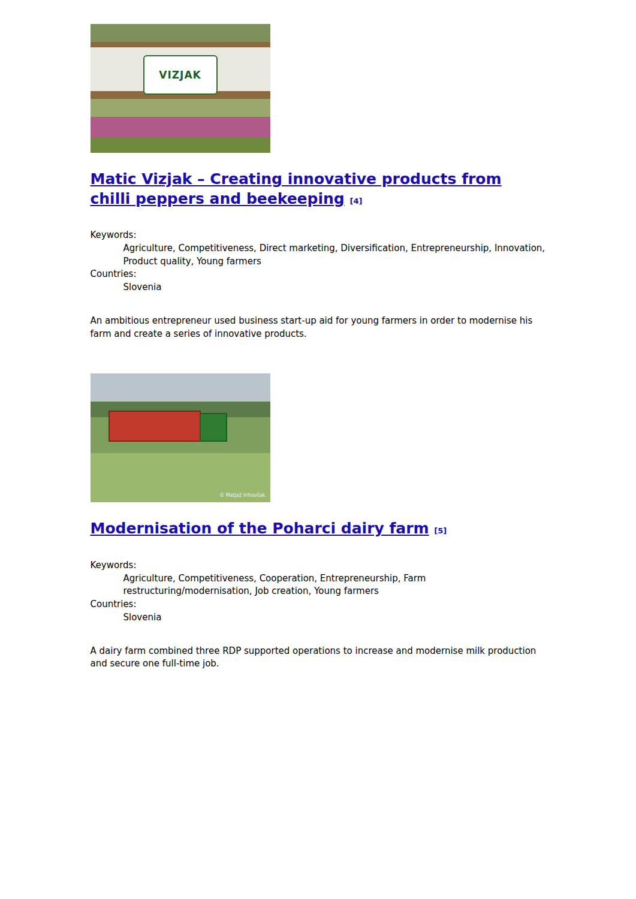VIZJAK
Matic Vizjak – Creating innovative products from chilli peppers and beekeeping [4]
Keywords:
Agriculture, Competitiveness, Direct marketing, Diversification, Entrepreneurship, Innovation, Product quality, Young farmers
Countries:
Slovenia
An ambitious entrepreneur used business start-up aid for young farmers in order to modernise his farm and create a series of innovative products.
© Matjaž Vrhovšak
Modernisation of the Poharci dairy farm [5]
Keywords:
Agriculture, Competitiveness, Cooperation, Entrepreneurship, Farm restructuring/modernisation, Job creation, Young farmers
Countries:
Slovenia
A dairy farm combined three RDP supported operations to increase and modernise milk production and secure one full-time job.